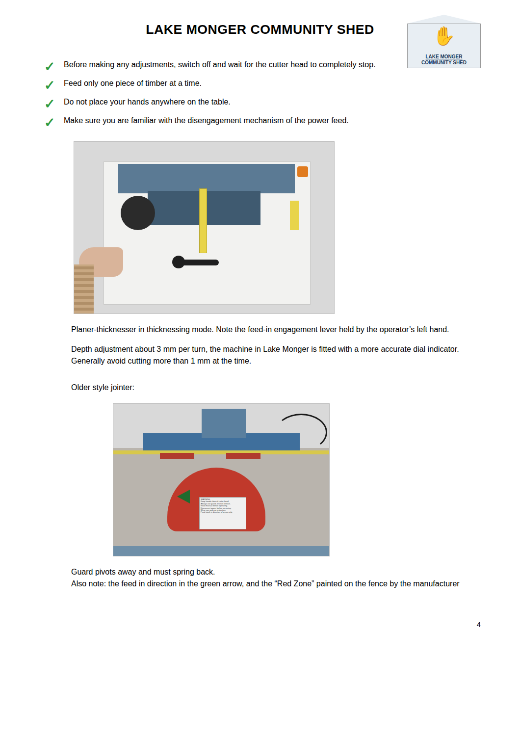✋
LAKE MONGER
COMMUNITY SHED
LAKE MONGER COMMUNITY SHED
Before making any adjustments, switch off and wait for the cutter head to completely stop.
Feed only one piece of timber at a time.
Do not place your hands anywhere on the table.
Make sure you are familiar with the disengagement mechanism of the power feed.
Planer-thicknesser in thicknessing mode. Note the feed-in engagement lever held by the operator’s left hand.
Depth adjustment about 3 mm per turn, the machine in Lake Monger is fitted with a more accurate dial indicator. Generally avoid cutting more than 1 mm at the time.
Older style jointer:
WARNING
Keep hands clear of cutter head.
Always use guard. Do not remove.
Read manual before operating.
Disconnect power before servicing.
Wear eye and ear protection.
Feed stock in direction of arrow only.
Guard pivots away and must spring back.
Also note: the feed in direction in the green arrow, and the “Red Zone” painted on the fence by the manufacturer
4